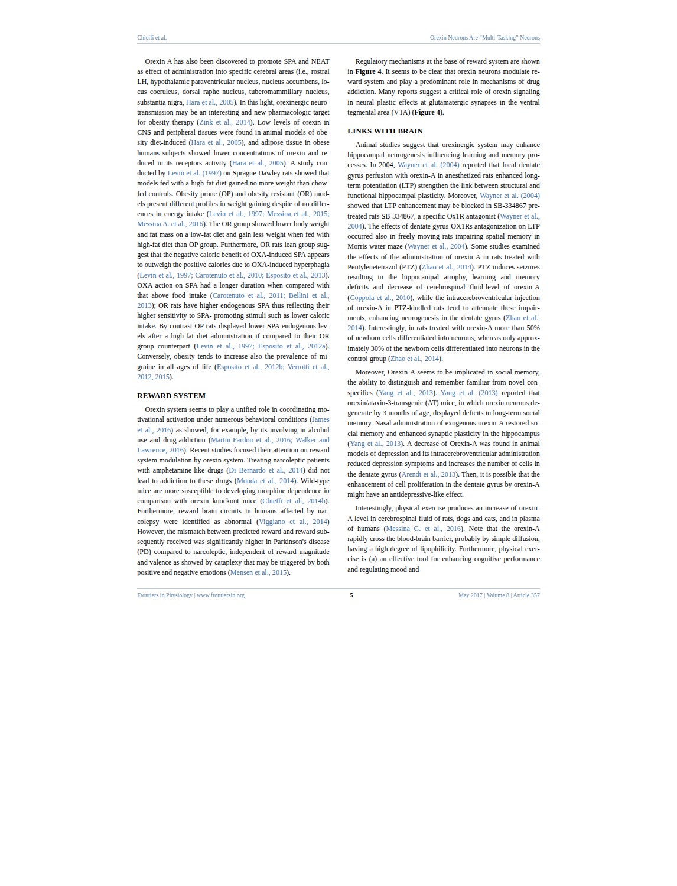Chieffi et al. Orexin Neurons Are “Multi-Tasking” Neurons
Orexin A has also been discovered to promote SPA and NEAT as effect of administration into specific cerebral areas (i.e., rostral LH, hypothalamic paraventricular nucleus, nucleus accumbens, locus coeruleus, dorsal raphe nucleus, tuberomammillary nucleus, substantia nigra, Hara et al., 2005). In this light, orexinergic neurotransmission may be an interesting and new pharmacologic target for obesity therapy (Zink et al., 2014). Low levels of orexin in CNS and peripheral tissues were found in animal models of obesity diet-induced (Hara et al., 2005), and adipose tissue in obese humans subjects showed lower concentrations of orexin and reduced in its receptors activity (Hara et al., 2005). A study conducted by Levin et al. (1997) on Sprague Dawley rats showed that models fed with a high-fat diet gained no more weight than chow-fed controls. Obesity prone (OP) and obesity resistant (OR) models present different profiles in weight gaining despite of no differences in energy intake (Levin et al., 1997; Messina et al., 2015; Messina A. et al., 2016). The OR group showed lower body weight and fat mass on a low-fat diet and gain less weight when fed with high-fat diet than OP group. Furthermore, OR rats lean group suggest that the negative caloric benefit of OXA-induced SPA appears to outweigh the positive calories due to OXA-induced hyperphagia (Levin et al., 1997; Carotenuto et al., 2010; Esposito et al., 2013). OXA action on SPA had a longer duration when compared with that above food intake (Carotenuto et al., 2011; Bellini et al., 2013); OR rats have higher endogenous SPA thus reflecting their higher sensitivity to SPA- promoting stimuli such as lower caloric intake. By contrast OP rats displayed lower SPA endogenous levels after a high-fat diet administration if compared to their OR group counterpart (Levin et al., 1997; Esposito et al., 2012a). Conversely, obesity tends to increase also the prevalence of migraine in all ages of life (Esposito et al., 2012b; Verrotti et al., 2012, 2015).
Reward System
Orexin system seems to play a unified role in coordinating motivational activation under numerous behavioral conditions (James et al., 2016) as showed, for example, by its involving in alcohol use and drug-addiction (Martin-Fardon et al., 2016; Walker and Lawrence, 2016). Recent studies focused their attention on reward system modulation by orexin system. Treating narcoleptic patients with amphetamine-like drugs (Di Bernardo et al., 2014) did not lead to addiction to these drugs (Monda et al., 2014). Wild-type mice are more susceptible to developing morphine dependence in comparison with orexin knockout mice (Chieffi et al., 2014b). Furthermore, reward brain circuits in humans affected by narcolepsy were identified as abnormal (Viggiano et al., 2014) However, the mismatch between predicted reward and reward subsequently received was significantly higher in Parkinson's disease (PD) compared to narcoleptic, independent of reward magnitude and valence as showed by cataplexy that may be triggered by both positive and negative emotions (Mensen et al., 2015).
Regulatory mechanisms at the base of reward system are shown in Figure 4. It seems to be clear that orexin neurons modulate reward system and play a predominant role in mechanisms of drug addiction. Many reports suggest a critical role of orexin signaling in neural plastic effects at glutamatergic synapses in the ventral tegmental area (VTA) (Figure 4).
Links with Brain
Animal studies suggest that orexinergic system may enhance hippocampal neurogenesis influencing learning and memory processes. In 2004, Wayner et al. (2004) reported that local dentate gyrus perfusion with orexin-A in anesthetized rats enhanced long-term potentiation (LTP) strengthen the link between structural and functional hippocampal plasticity. Moreover, Wayner et al. (2004) showed that LTP enhancement may be blocked in SB-334867 pre-treated rats SB-334867, a specific Ox1R antagonist (Wayner et al., 2004). The effects of dentate gyrus-OX1Rs antagonization on LTP occurred also in freely moving rats impairing spatial memory in Morris water maze (Wayner et al., 2004). Some studies examined the effects of the administration of orexin-A in rats treated with Pentylenetetrazol (PTZ) (Zhao et al., 2014). PTZ induces seizures resulting in the hippocampal atrophy, learning and memory deficits and decrease of cerebrospinal fluid-level of orexin-A (Coppola et al., 2010), while the intracerebroventricular injection of orexin-A in PTZ-kindled rats tend to attenuate these impairments, enhancing neurogenesis in the dentate gyrus (Zhao et al., 2014). Interestingly, in rats treated with orexin-A more than 50% of newborn cells differentiated into neurons, whereas only approximately 30% of the newborn cells differentiated into neurons in the control group (Zhao et al., 2014).
Moreover, Orexin-A seems to be implicated in social memory, the ability to distinguish and remember familiar from novel conspecifics (Yang et al., 2013). Yang et al. (2013) reported that orexin/ataxin-3-transgenic (AT) mice, in which orexin neurons degenerate by 3 months of age, displayed deficits in long-term social memory. Nasal administration of exogenous orexin-A restored social memory and enhanced synaptic plasticity in the hippocampus (Yang et al., 2013). A decrease of Orexin-A was found in animal models of depression and its intracerebroventricular administration reduced depression symptoms and increases the number of cells in the dentate gyrus (Arendt et al., 2013). Then, it is possible that the enhancement of cell proliferation in the dentate gyrus by orexin-A might have an antidepressive-like effect.
Interestingly, physical exercise produces an increase of orexin-A level in cerebrospinal fluid of rats, dogs and cats, and in plasma of humans (Messina G. et al., 2016). Note that the orexin-A rapidly cross the blood-brain barrier, probably by simple diffusion, having a high degree of lipophilicity. Furthermore, physical exercise is (a) an effective tool for enhancing cognitive performance and regulating mood and
Frontiers in Physiology | www.frontiersin.org 5 May 2017 | Volume 8 | Article 357